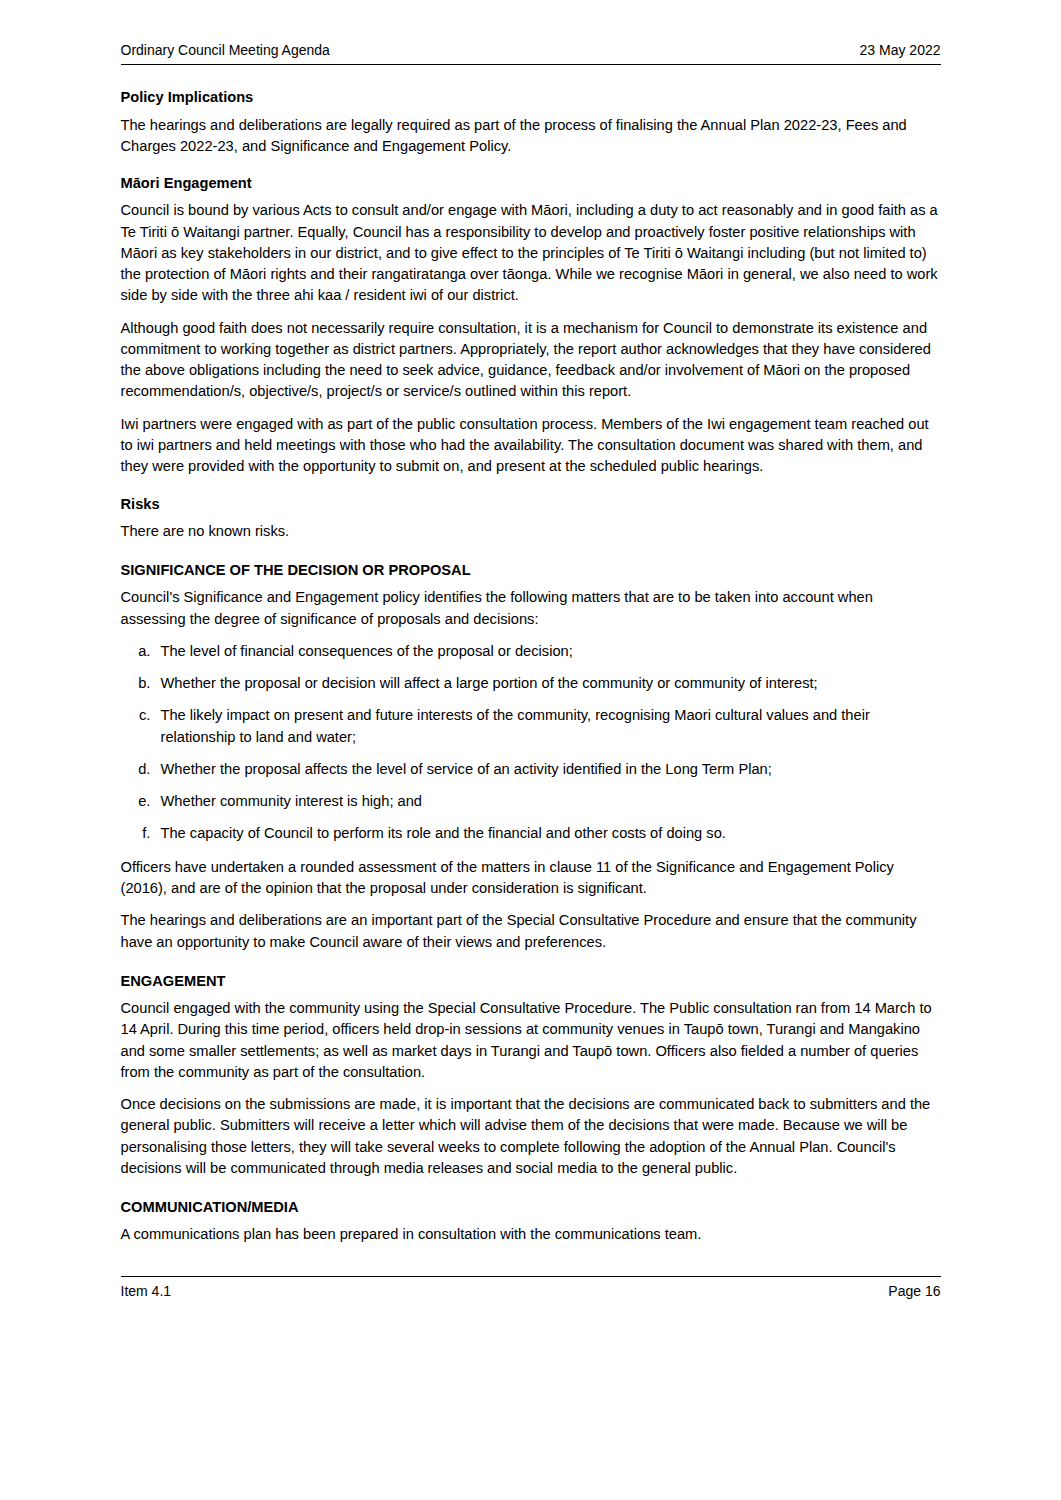Ordinary Council Meeting Agenda 23 May 2022
Policy Implications
The hearings and deliberations are legally required as part of the process of finalising the Annual Plan 2022-23, Fees and Charges 2022-23, and Significance and Engagement Policy.
Māori Engagement
Council is bound by various Acts to consult and/or engage with Māori, including a duty to act reasonably and in good faith as a Te Tiriti ō Waitangi partner. Equally, Council has a responsibility to develop and proactively foster positive relationships with Māori as key stakeholders in our district, and to give effect to the principles of Te Tiriti ō Waitangi including (but not limited to) the protection of Māori rights and their rangatiratanga over tāonga. While we recognise Māori in general, we also need to work side by side with the three ahi kaa / resident iwi of our district.
Although good faith does not necessarily require consultation, it is a mechanism for Council to demonstrate its existence and commitment to working together as district partners. Appropriately, the report author acknowledges that they have considered the above obligations including the need to seek advice, guidance, feedback and/or involvement of Māori on the proposed recommendation/s, objective/s, project/s or service/s outlined within this report.
Iwi partners were engaged with as part of the public consultation process. Members of the Iwi engagement team reached out to iwi partners and held meetings with those who had the availability. The consultation document was shared with them, and they were provided with the opportunity to submit on, and present at the scheduled public hearings.
Risks
There are no known risks.
SIGNIFICANCE OF THE DECISION OR PROPOSAL
Council's Significance and Engagement policy identifies the following matters that are to be taken into account when assessing the degree of significance of proposals and decisions:
The level of financial consequences of the proposal or decision;
Whether the proposal or decision will affect a large portion of the community or community of interest;
The likely impact on present and future interests of the community, recognising Maori cultural values and their relationship to land and water;
Whether the proposal affects the level of service of an activity identified in the Long Term Plan;
Whether community interest is high; and
The capacity of Council to perform its role and the financial and other costs of doing so.
Officers have undertaken a rounded assessment of the matters in clause 11 of the Significance and Engagement Policy (2016), and are of the opinion that the proposal under consideration is significant.
The hearings and deliberations are an important part of the Special Consultative Procedure and ensure that the community have an opportunity to make Council aware of their views and preferences.
ENGAGEMENT
Council engaged with the community using the Special Consultative Procedure. The Public consultation ran from 14 March to 14 April. During this time period, officers held drop-in sessions at community venues in Taupō town, Turangi and Mangakino and some smaller settlements; as well as market days in Turangi and Taupō town. Officers also fielded a number of queries from the community as part of the consultation.
Once decisions on the submissions are made, it is important that the decisions are communicated back to submitters and the general public. Submitters will receive a letter which will advise them of the decisions that were made. Because we will be personalising those letters, they will take several weeks to complete following the adoption of the Annual Plan. Council's decisions will be communicated through media releases and social media to the general public.
COMMUNICATION/MEDIA
A communications plan has been prepared in consultation with the communications team.
Item 4.1 Page 16